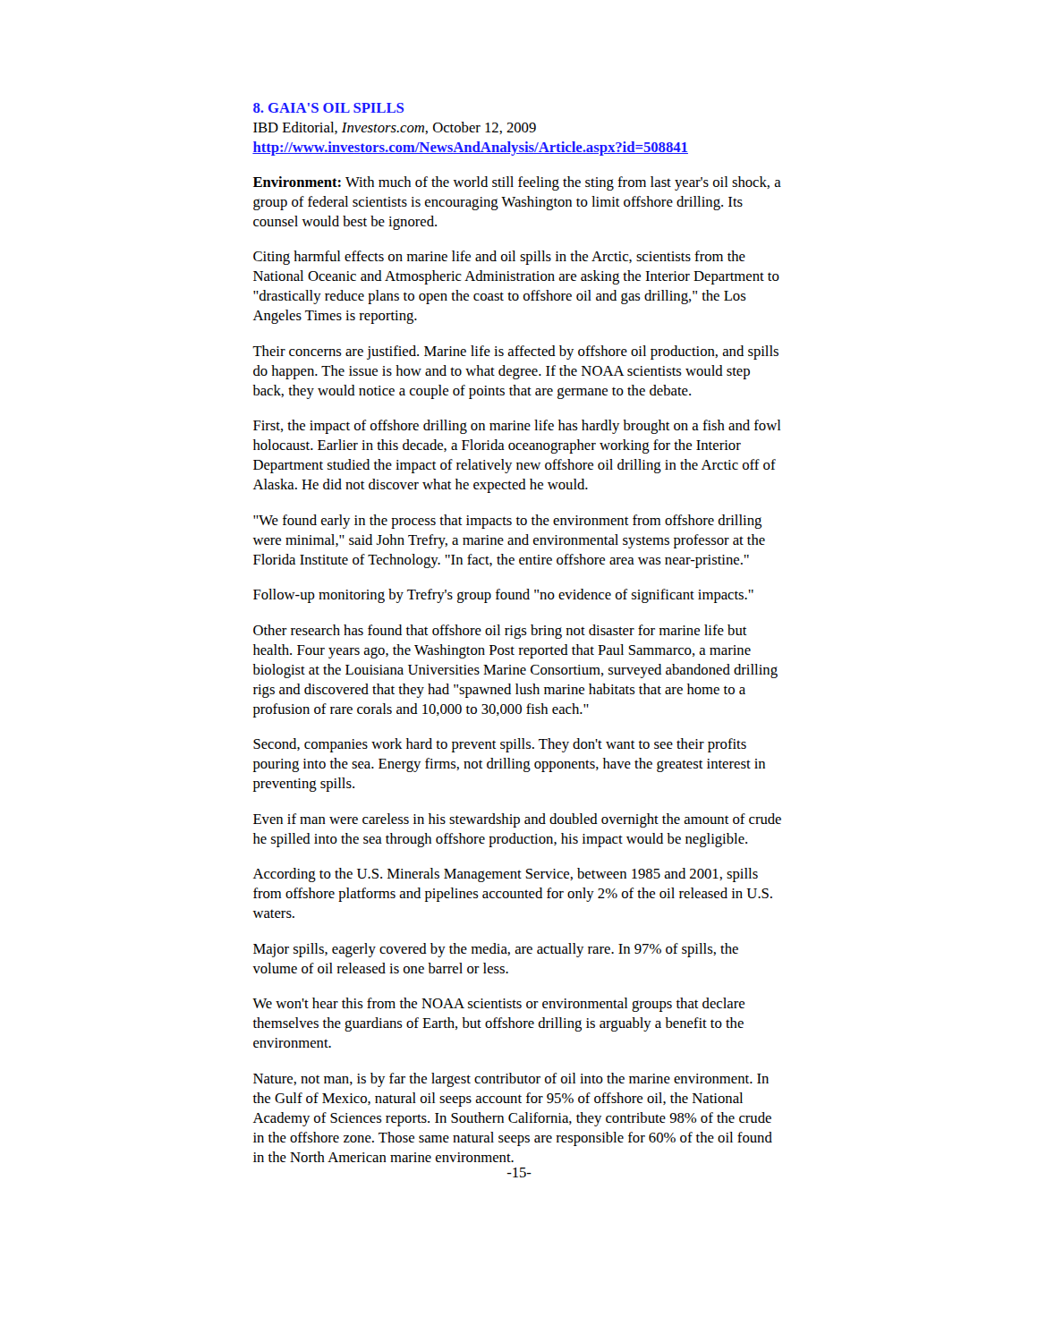8. GAIA'S OIL SPILLS
IBD Editorial, Investors.com, October 12, 2009
http://www.investors.com/NewsAndAnalysis/Article.aspx?id=508841
Environment: With much of the world still feeling the sting from last year's oil shock, a group of federal scientists is encouraging Washington to limit offshore drilling. Its counsel would best be ignored.
Citing harmful effects on marine life and oil spills in the Arctic, scientists from the National Oceanic and Atmospheric Administration are asking the Interior Department to "drastically reduce plans to open the coast to offshore oil and gas drilling," the Los Angeles Times is reporting.
Their concerns are justified. Marine life is affected by offshore oil production, and spills do happen. The issue is how and to what degree. If the NOAA scientists would step back, they would notice a couple of points that are germane to the debate.
First, the impact of offshore drilling on marine life has hardly brought on a fish and fowl holocaust. Earlier in this decade, a Florida oceanographer working for the Interior Department studied the impact of relatively new offshore oil drilling in the Arctic off of Alaska. He did not discover what he expected he would.
"We found early in the process that impacts to the environment from offshore drilling were minimal," said John Trefry, a marine and environmental systems professor at the Florida Institute of Technology. "In fact, the entire offshore area was near-pristine."
Follow-up monitoring by Trefry's group found "no evidence of significant impacts."
Other research has found that offshore oil rigs bring not disaster for marine life but health. Four years ago, the Washington Post reported that Paul Sammarco, a marine biologist at the Louisiana Universities Marine Consortium, surveyed abandoned drilling rigs and discovered that they had "spawned lush marine habitats that are home to a profusion of rare corals and 10,000 to 30,000 fish each."
Second, companies work hard to prevent spills. They don't want to see their profits pouring into the sea. Energy firms, not drilling opponents, have the greatest interest in preventing spills.
Even if man were careless in his stewardship and doubled overnight the amount of crude he spilled into the sea through offshore production, his impact would be negligible.
According to the U.S. Minerals Management Service, between 1985 and 2001, spills from offshore platforms and pipelines accounted for only 2% of the oil released in U.S. waters.
Major spills, eagerly covered by the media, are actually rare. In 97% of spills, the volume of oil released is one barrel or less.
We won't hear this from the NOAA scientists or environmental groups that declare themselves the guardians of Earth, but offshore drilling is arguably a benefit to the environment.
Nature, not man, is by far the largest contributor of oil into the marine environment. In the Gulf of Mexico, natural oil seeps account for 95% of offshore oil, the National Academy of Sciences reports. In Southern California, they contribute 98% of the crude in the offshore zone. Those same natural seeps are responsible for 60% of the oil found in the North American marine environment.
-15-